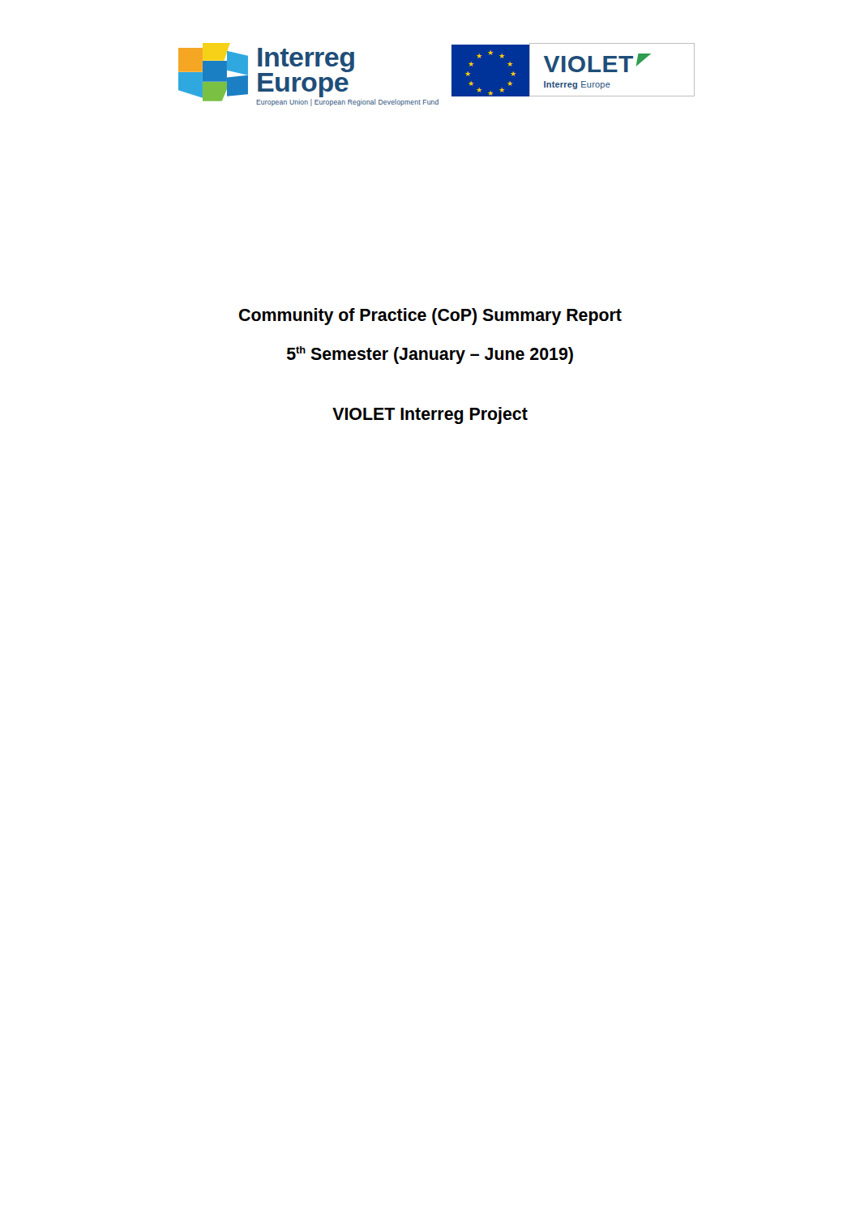Interreg Europe
European Union | European Regional Development Fund
★ ★ ★ ★ ★ ★ ★ ★ ★ ★ ★ ★
VIOLET
Interreg Europe
Community of Practice (CoP) Summary Report
5th Semester (January – June 2019)
VIOLET Interreg Project